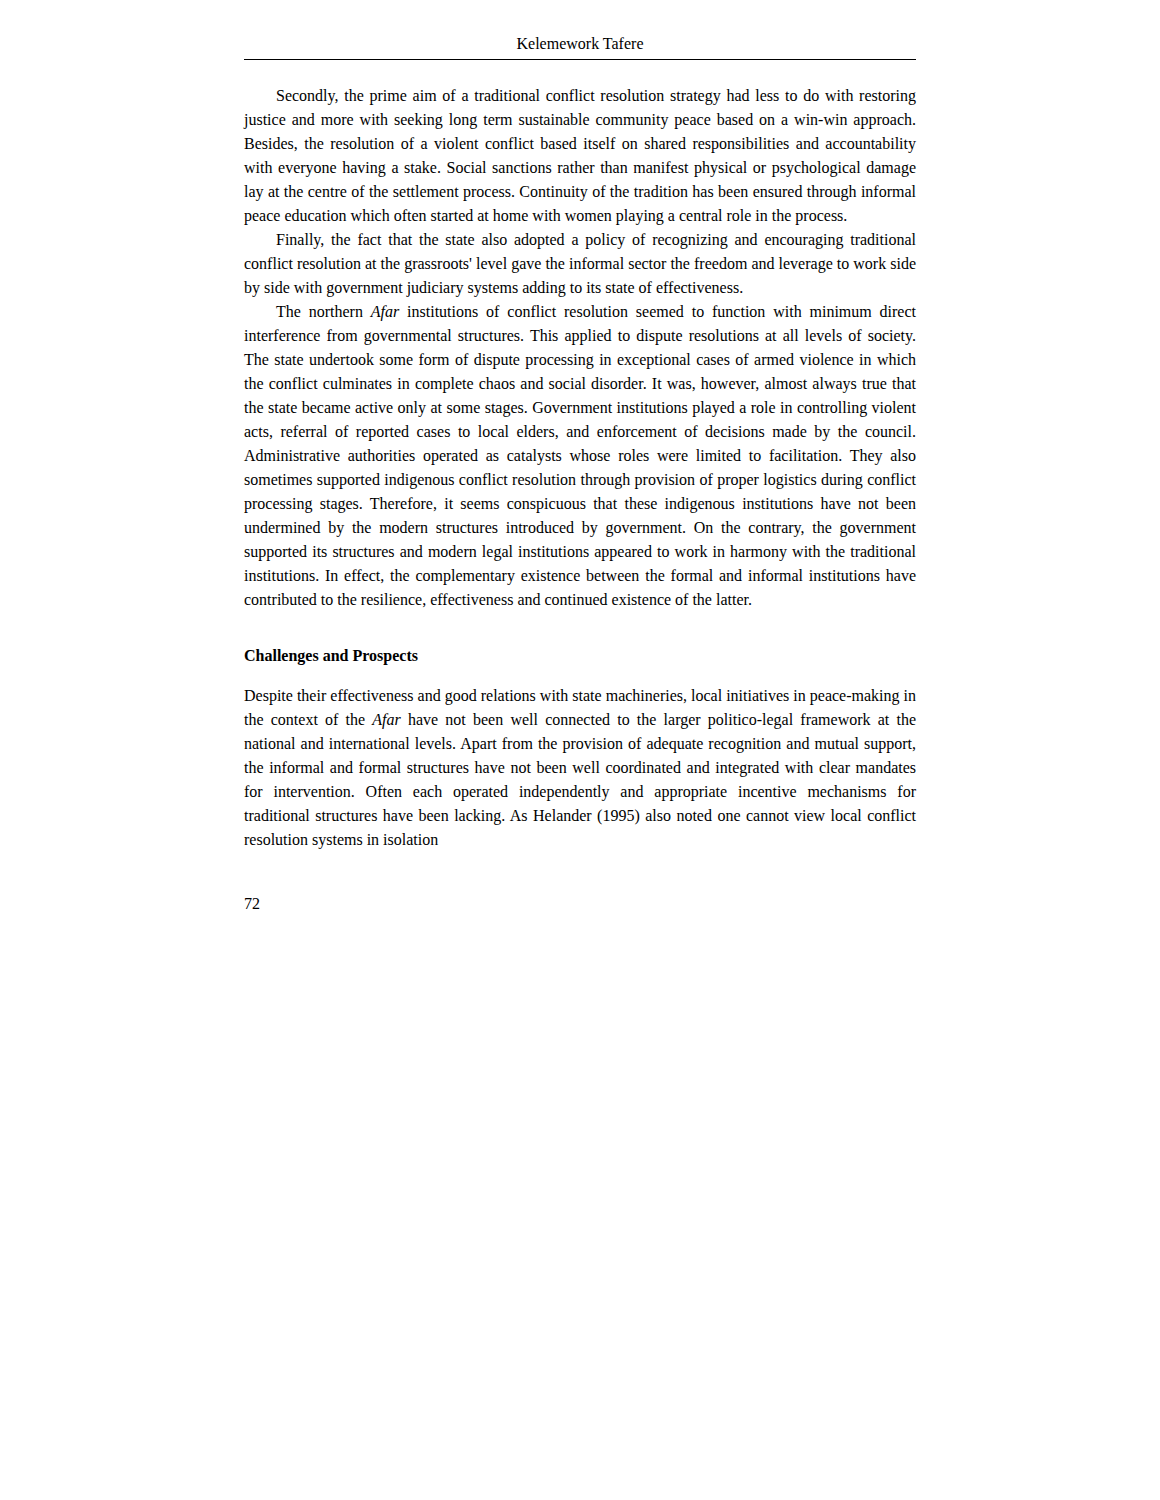Kelemework Tafere
Secondly, the prime aim of a traditional conflict resolution strategy had less to do with restoring justice and more with seeking long term sustainable community peace based on a win-win approach. Besides, the resolution of a violent conflict based itself on shared responsibilities and accountability with everyone having a stake. Social sanctions rather than manifest physical or psychological damage lay at the centre of the settlement process. Continuity of the tradition has been ensured through informal peace education which often started at home with women playing a central role in the process.
Finally, the fact that the state also adopted a policy of recognizing and encouraging traditional conflict resolution at the grassroots' level gave the informal sector the freedom and leverage to work side by side with government judiciary systems adding to its state of effectiveness.
The northern Afar institutions of conflict resolution seemed to function with minimum direct interference from governmental structures. This applied to dispute resolutions at all levels of society. The state undertook some form of dispute processing in exceptional cases of armed violence in which the conflict culminates in complete chaos and social disorder. It was, however, almost always true that the state became active only at some stages. Government institutions played a role in controlling violent acts, referral of reported cases to local elders, and enforcement of decisions made by the council. Administrative authorities operated as catalysts whose roles were limited to facilitation. They also sometimes supported indigenous conflict resolution through provision of proper logistics during conflict processing stages. Therefore, it seems conspicuous that these indigenous institutions have not been undermined by the modern structures introduced by government. On the contrary, the government supported its structures and modern legal institutions appeared to work in harmony with the traditional institutions. In effect, the complementary existence between the formal and informal institutions have contributed to the resilience, effectiveness and continued existence of the latter.
Challenges and Prospects
Despite their effectiveness and good relations with state machineries, local initiatives in peace-making in the context of the Afar have not been well connected to the larger politico-legal framework at the national and international levels. Apart from the provision of adequate recognition and mutual support, the informal and formal structures have not been well coordinated and integrated with clear mandates for intervention. Often each operated independently and appropriate incentive mechanisms for traditional structures have been lacking. As Helander (1995) also noted one cannot view local conflict resolution systems in isolation
72